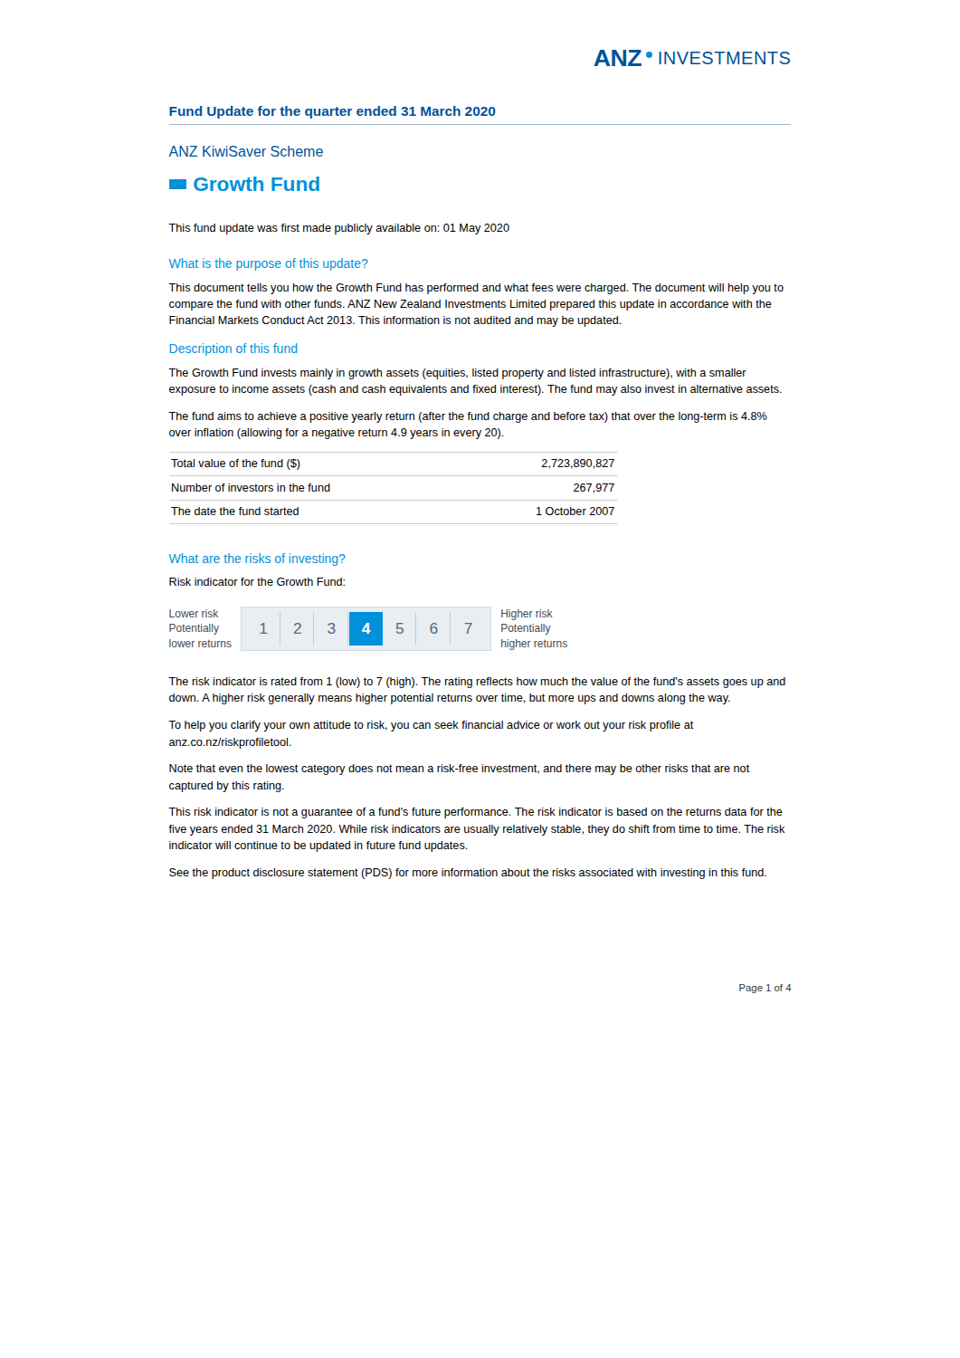ANZ INVESTMENTS
Fund Update for the quarter ended 31 March 2020
ANZ KiwiSaver Scheme
Growth Fund
This fund update was first made publicly available on: 01 May 2020
What is the purpose of this update?
This document tells you how the Growth Fund has performed and what fees were charged. The document will help you to compare the fund with other funds. ANZ New Zealand Investments Limited prepared this update in accordance with the Financial Markets Conduct Act 2013. This information is not audited and may be updated.
Description of this fund
The Growth Fund invests mainly in growth assets (equities, listed property and listed infrastructure), with a smaller exposure to income assets (cash and cash equivalents and fixed interest). The fund may also invest in alternative assets.
The fund aims to achieve a positive yearly return (after the fund charge and before tax) that over the long-term is 4.8% over inflation (allowing for a negative return 4.9 years in every 20).
| Total value of the fund ($) | 2,723,890,827 |
| Number of investors in the fund | 267,977 |
| The date the fund started | 1 October 2007 |
What are the risks of investing?
Risk indicator for the Growth Fund:
Lower risk
Potentially
lower returns
1
2
3
4
5
6
7
Higher risk
Potentially
higher returns
The risk indicator is rated from 1 (low) to 7 (high). The rating reflects how much the value of the fund's assets goes up and down. A higher risk generally means higher potential returns over time, but more ups and downs along the way.
To help you clarify your own attitude to risk, you can seek financial advice or work out your risk profile at anz.co.nz/riskprofiletool.
Note that even the lowest category does not mean a risk-free investment, and there may be other risks that are not captured by this rating.
This risk indicator is not a guarantee of a fund's future performance. The risk indicator is based on the returns data for the five years ended 31 March 2020. While risk indicators are usually relatively stable, they do shift from time to time. The risk indicator will continue to be updated in future fund updates.
See the product disclosure statement (PDS) for more information about the risks associated with investing in this fund.
Page 1 of 4